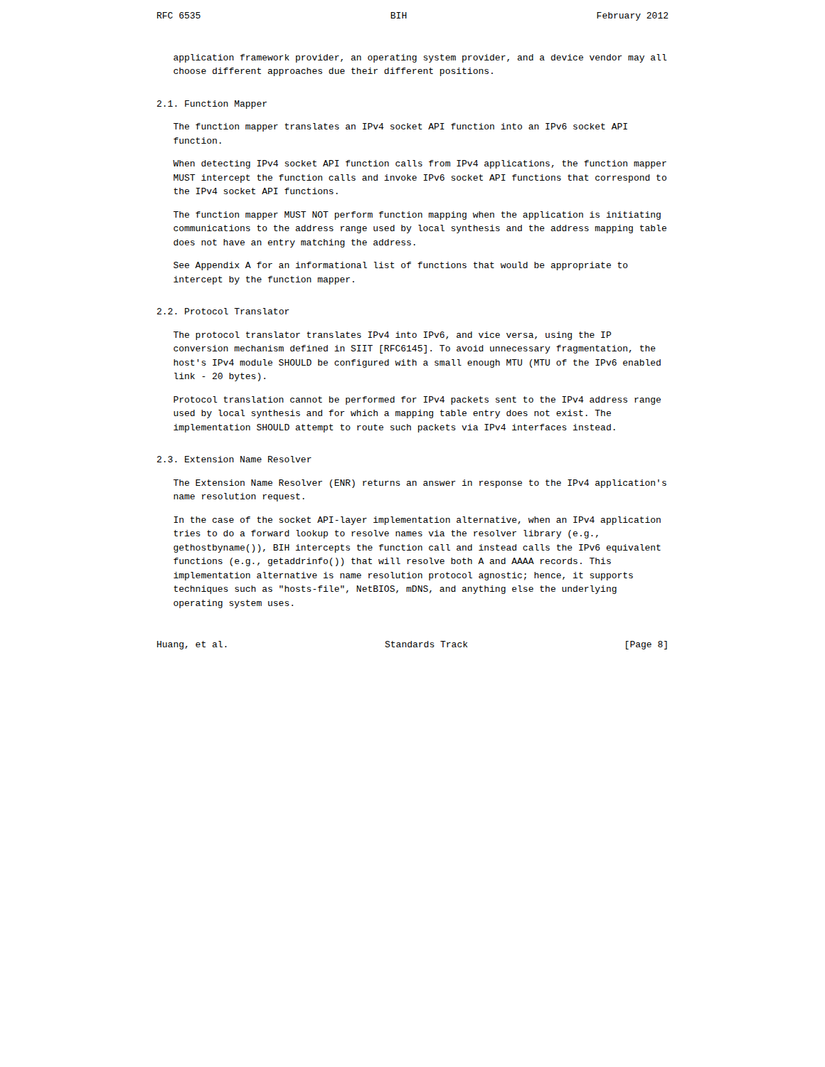RFC 6535 BIH February 2012
application framework provider, an operating system provider, and a device vendor may all choose different approaches due their different positions.
2.1. Function Mapper
The function mapper translates an IPv4 socket API function into an IPv6 socket API function.
When detecting IPv4 socket API function calls from IPv4 applications, the function mapper MUST intercept the function calls and invoke IPv6 socket API functions that correspond to the IPv4 socket API functions.
The function mapper MUST NOT perform function mapping when the application is initiating communications to the address range used by local synthesis and the address mapping table does not have an entry matching the address.
See Appendix A for an informational list of functions that would be appropriate to intercept by the function mapper.
2.2. Protocol Translator
The protocol translator translates IPv4 into IPv6, and vice versa, using the IP conversion mechanism defined in SIIT [RFC6145]. To avoid unnecessary fragmentation, the host's IPv4 module SHOULD be configured with a small enough MTU (MTU of the IPv6 enabled link - 20 bytes).
Protocol translation cannot be performed for IPv4 packets sent to the IPv4 address range used by local synthesis and for which a mapping table entry does not exist. The implementation SHOULD attempt to route such packets via IPv4 interfaces instead.
2.3. Extension Name Resolver
The Extension Name Resolver (ENR) returns an answer in response to the IPv4 application's name resolution request.
In the case of the socket API-layer implementation alternative, when an IPv4 application tries to do a forward lookup to resolve names via the resolver library (e.g., gethostbyname()), BIH intercepts the function call and instead calls the IPv6 equivalent functions (e.g., getaddrinfo()) that will resolve both A and AAAA records. This implementation alternative is name resolution protocol agnostic; hence, it supports techniques such as "hosts-file", NetBIOS, mDNS, and anything else the underlying operating system uses.
Huang, et al. Standards Track [Page 8]